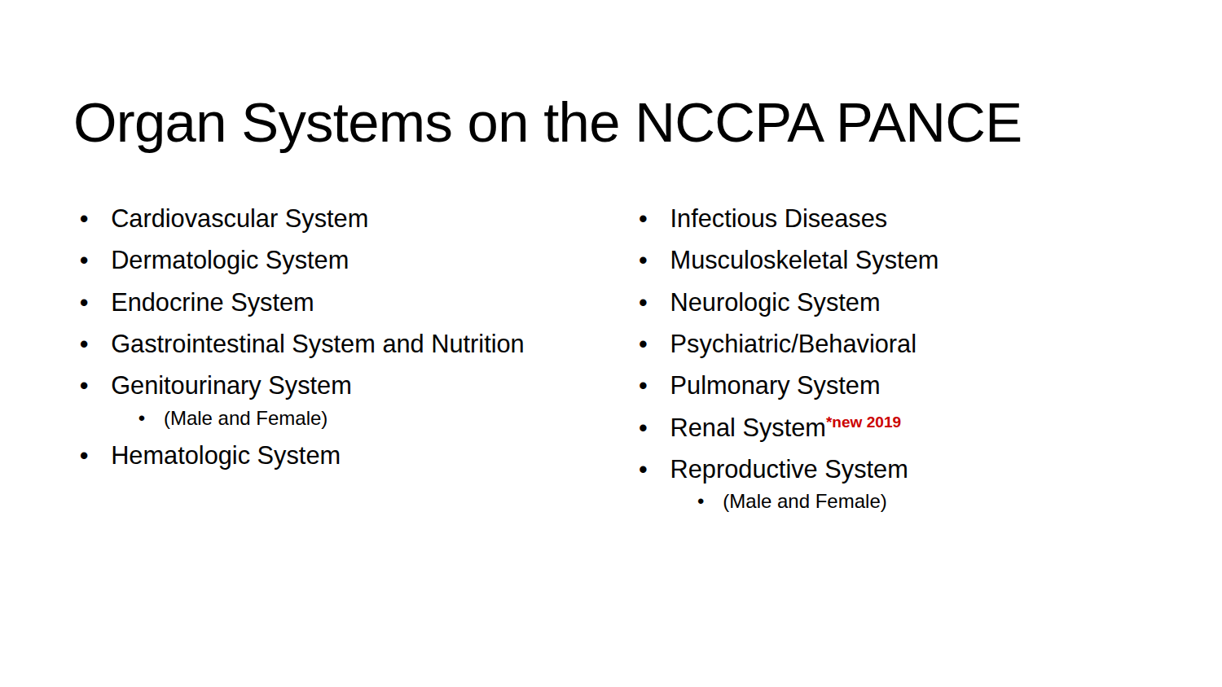Organ Systems on the NCCPA PANCE
Cardiovascular System
Dermatologic System
Endocrine System
Gastrointestinal System and Nutrition
Genitourinary System
(Male and Female)
Hematologic System
Infectious Diseases
Musculoskeletal System
Neurologic System
Psychiatric/Behavioral
Pulmonary System
Renal System*new 2019
Reproductive System
(Male and Female)